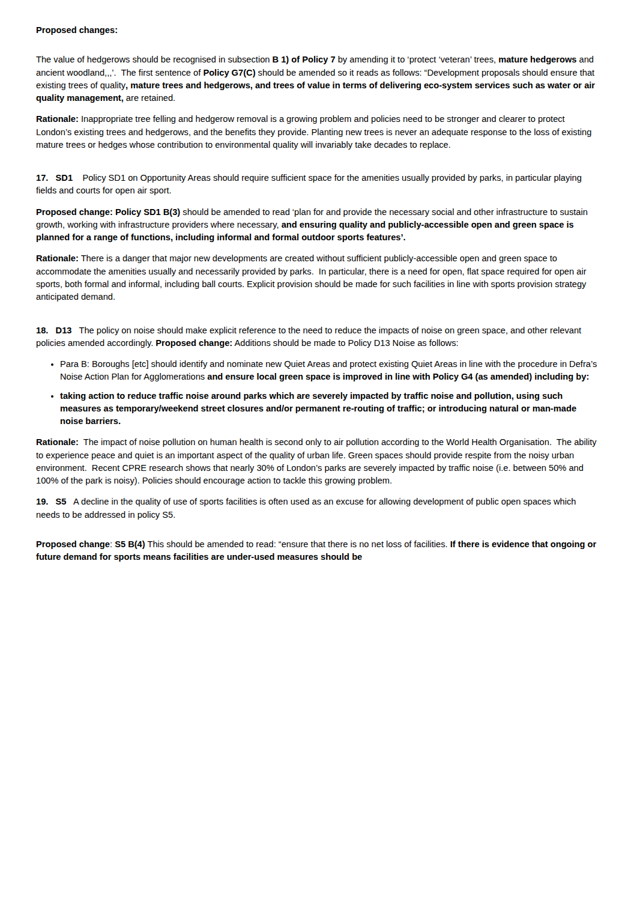Proposed changes:
The value of hedgerows should be recognised in subsection B 1) of Policy 7 by amending it to ‘protect ‘veteran’ trees, mature hedgerows and ancient woodland,,,’. The first sentence of Policy G7(C) should be amended so it reads as follows: “Development proposals should ensure that existing trees of quality, mature trees and hedgerows, and trees of value in terms of delivering eco-system services such as water or air quality management, are retained.
Rationale: Inappropriate tree felling and hedgerow removal is a growing problem and policies need to be stronger and clearer to protect London’s existing trees and hedgerows, and the benefits they provide. Planting new trees is never an adequate response to the loss of existing mature trees or hedges whose contribution to environmental quality will invariably take decades to replace.
17. SD1 Policy SD1 on Opportunity Areas should require sufficient space for the amenities usually provided by parks, in particular playing fields and courts for open air sport.
Proposed change: Policy SD1 B(3) should be amended to read ‘plan for and provide the necessary social and other infrastructure to sustain growth, working with infrastructure providers where necessary, and ensuring quality and publicly-accessible open and green space is planned for a range of functions, including informal and formal outdoor sports features’.
Rationale: There is a danger that major new developments are created without sufficient publicly-accessible open and green space to accommodate the amenities usually and necessarily provided by parks. In particular, there is a need for open, flat space required for open air sports, both formal and informal, including ball courts. Explicit provision should be made for such facilities in line with sports provision strategy anticipated demand.
18. D13 The policy on noise should make explicit reference to the need to reduce the impacts of noise on green space, and other relevant policies amended accordingly. Proposed change: Additions should be made to Policy D13 Noise as follows:
Para B: Boroughs [etc] should identify and nominate new Quiet Areas and protect existing Quiet Areas in line with the procedure in Defra’s Noise Action Plan for Agglomerations and ensure local green space is improved in line with Policy G4 (as amended) including by:
taking action to reduce traffic noise around parks which are severely impacted by traffic noise and pollution, using such measures as temporary/weekend street closures and/or permanent re-routing of traffic; or introducing natural or man-made noise barriers.
Rationale: The impact of noise pollution on human health is second only to air pollution according to the World Health Organisation. The ability to experience peace and quiet is an important aspect of the quality of urban life. Green spaces should provide respite from the noisy urban environment. Recent CPRE research shows that nearly 30% of London’s parks are severely impacted by traffic noise (i.e. between 50% and 100% of the park is noisy). Policies should encourage action to tackle this growing problem.
19. S5 A decline in the quality of use of sports facilities is often used as an excuse for allowing development of public open spaces which needs to be addressed in policy S5.
Proposed change: S5 B(4) This should be amended to read: “ensure that there is no net loss of facilities. If there is evidence that ongoing or future demand for sports means facilities are under-used measures should be